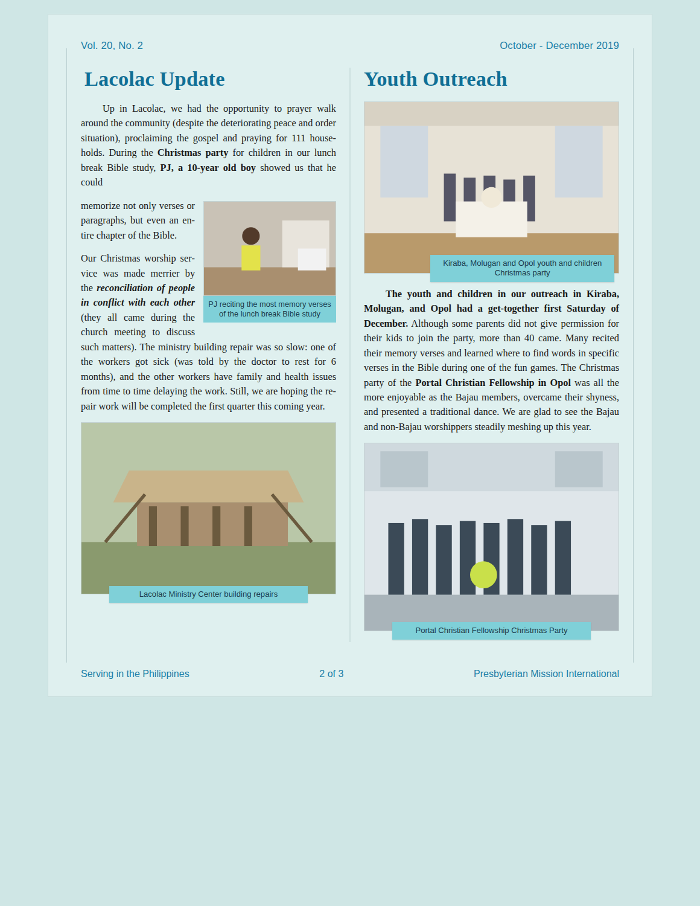Vol. 20, No. 2 October - December 2019
Lacolac Update
Up in Lacolac, we had the opportunity to prayer walk around the community (despite the deteriorating peace and order situation), proclaiming the gospel and praying for 111 households. During the Christmas party for children in our lunch break Bible study, PJ, a 10-year old boy showed us that he could
PJ reciting the most memory verses of the lunch break Bible study
memorize not only verses or paragraphs, but even an entire chapter of the Bible.
Our Christmas worship service was made merrier by the reconciliation of people in conflict with each other (they all came during the church meeting to discuss such matters). The ministry building repair was so slow: one of the workers got sick (was told by the doctor to rest for 6 months), and the other workers have family and health issues from time to time delaying the work. Still, we are hoping the repair work will be completed the first quarter this coming year.
Lacolac Ministry Center building repairs
Youth Outreach
Kiraba, Molugan and Opol youth and children Christmas party
The youth and children in our outreach in Kiraba, Molugan, and Opol had a get-together first Saturday of December. Although some parents did not give permission for their kids to join the party, more than 40 came. Many recited their memory verses and learned where to find words in specific verses in the Bible during one of the fun games. The Christmas party of the Portal Christian Fellowship in Opol was all the more enjoyable as the Bajau members, overcame their shyness, and presented a traditional dance. We are glad to see the Bajau and non-Bajau worshippers steadily meshing up this year.
Portal Christian Fellowship Christmas Party
Serving in the Philippines 2 of 3 Presbyterian Mission International